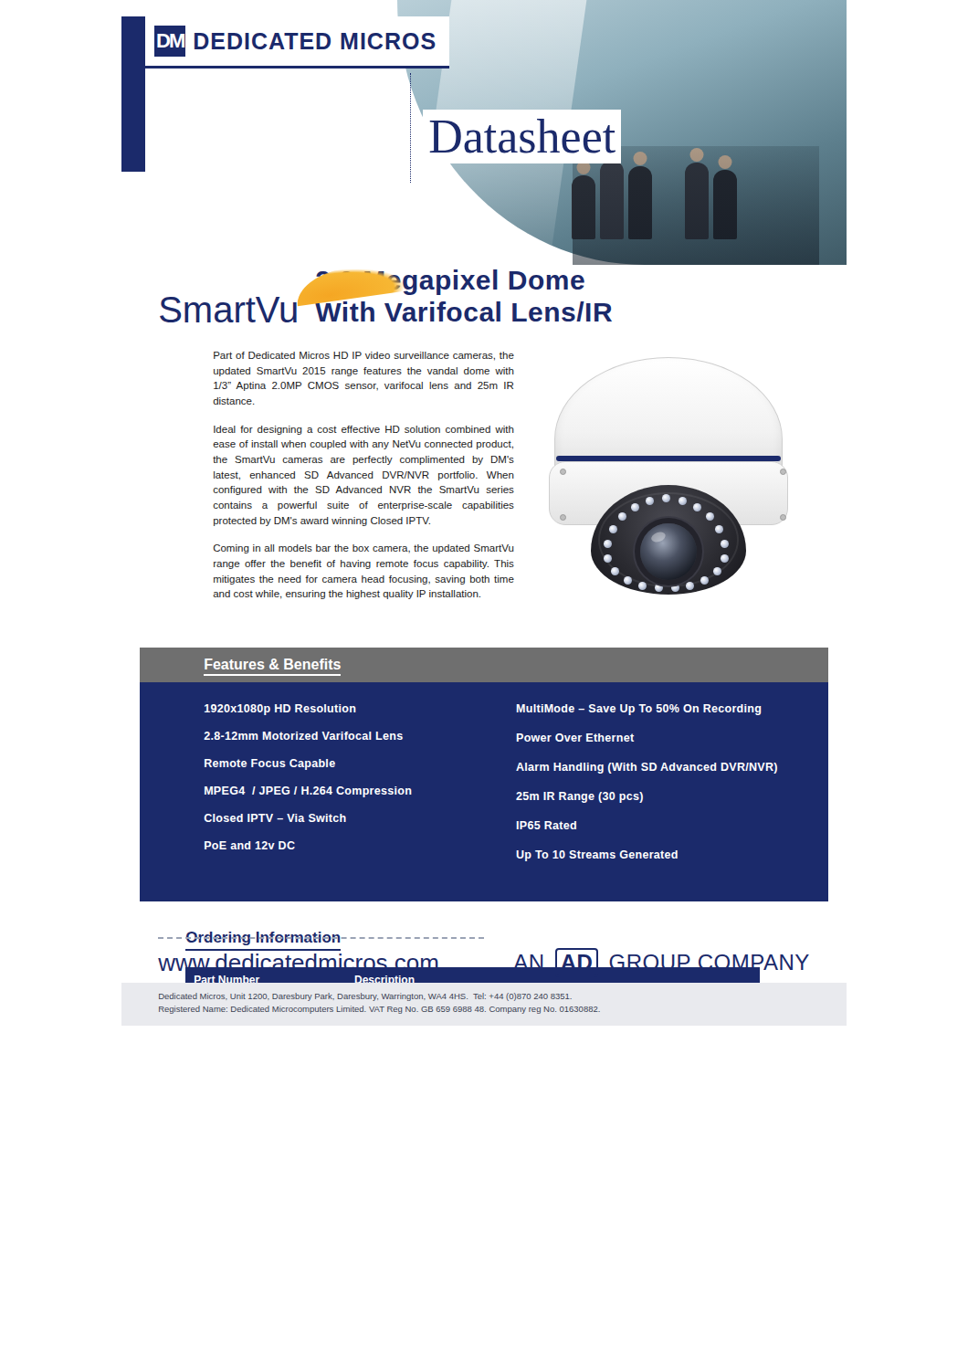DM
DEDICATED MICROS
Datasheet
SmartVu
2.0 Megapixel Dome
With Varifocal Lens/IR
Part of Dedicated Micros HD IP video surveillance cameras, the updated SmartVu 2015 range features the vandal dome with 1/3” Aptina 2.0MP CMOS sensor, varifocal lens and 25m IR distance.
Ideal for designing a cost effective HD solution combined with ease of install when coupled with any NetVu connected product, the SmartVu cameras are perfectly complimented by DM's latest, enhanced SD Advanced DVR/NVR portfolio. When configured with the SD Advanced NVR the SmartVu series contains a powerful suite of enterprise-scale capabilities protected by DM's award winning Closed IPTV.
Coming in all models bar the box camera, the updated SmartVu range offer the benefit of having remote focus capability. This mitigates the need for camera head focusing, saving both time and cost while, ensuring the highest quality IP installation.
Features & Benefits
1920x1080p HD Resolution
2.8-12mm Motorized Varifocal Lens
Remote Focus Capable
MPEG4 / JPEG / H.264 Compression
Closed IPTV – Via Switch
PoE and 12v DC
MultiMode – Save Up To 50% On Recording
Power Over Ethernet
Alarm Handling (With SD Advanced DVR/NVR)
25m IR Range (30 pcs)
IP65 Rated
Up To 10 Streams Generated
Ordering Information
| Part Number | Description |
| --- | --- |
| DM/SV1080VD/FR | SmartVu Vandal Dome Camera 1080 25m IR AF |
www.dedicatedmicros.com
AN AD GROUP COMPANY
Dedicated Micros, Unit 1200, Daresbury Park, Daresbury, Warrington, WA4 4HS. Tel: +44 (0)870 240 8351.
Registered Name: Dedicated Microcomputers Limited. VAT Reg No. GB 659 6988 48. Company reg No. 01630882.